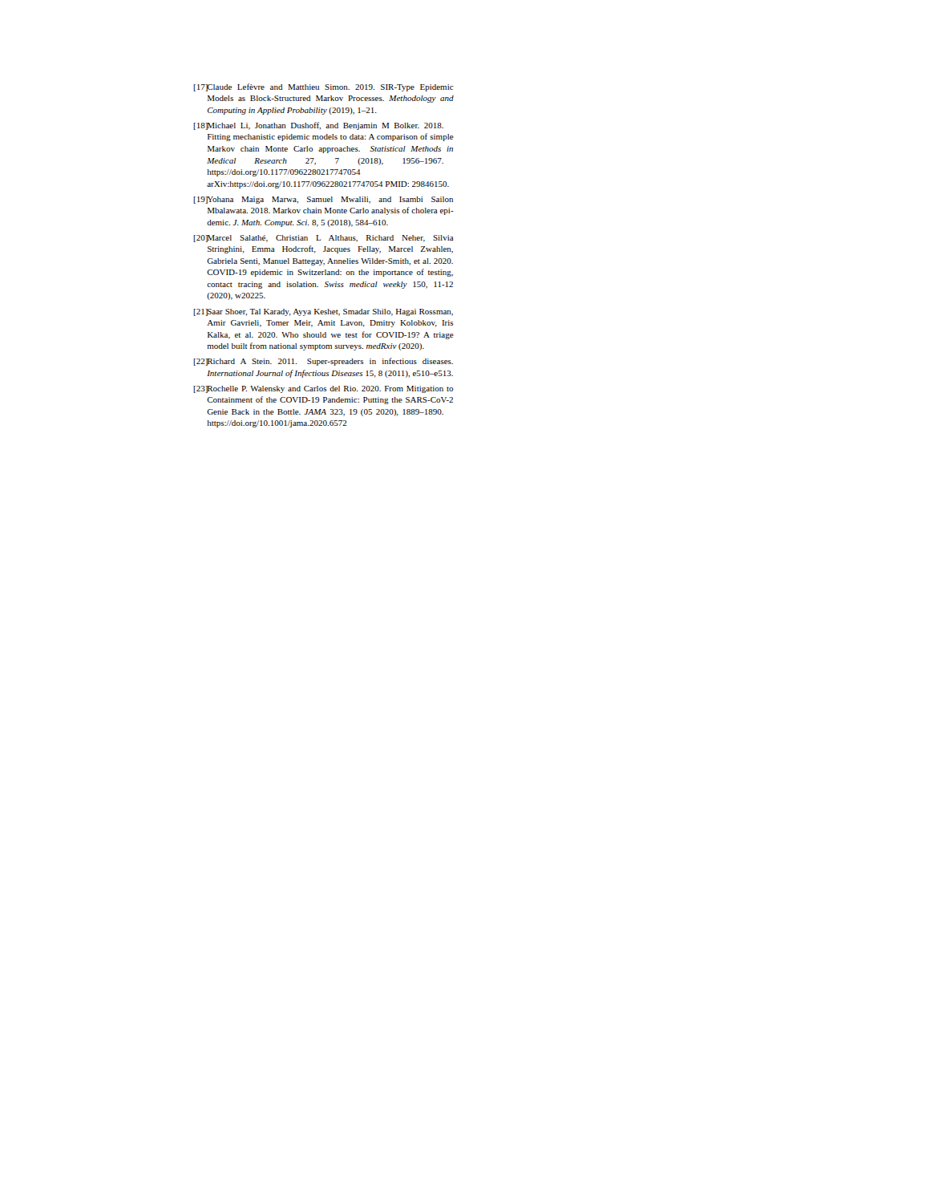[17] Claude Lefèvre and Matthieu Simon. 2019. SIR-Type Epidemic Models as Block-Structured Markov Processes. Methodology and Computing in Applied Probability (2019), 1–21.
[18] Michael Li, Jonathan Dushoff, and Benjamin M Bolker. 2018. Fitting mechanistic epidemic models to data: A comparison of simple Markov chain Monte Carlo approaches. Statistical Methods in Medical Research 27, 7 (2018), 1956–1967. https://doi.org/10.1177/0962280217747054 arXiv:https://doi.org/10.1177/0962280217747054 PMID: 29846150.
[19] Yohana Maiga Marwa, Samuel Mwalili, and Isambi Sailon Mbalawata. 2018. Markov chain Monte Carlo analysis of cholera epidemic. J. Math. Comput. Sci. 8, 5 (2018), 584–610.
[20] Marcel Salathé, Christian L Althaus, Richard Neher, Silvia Stringhini, Emma Hodcroft, Jacques Fellay, Marcel Zwahlen, Gabriela Senti, Manuel Battegay, Annelies Wilder-Smith, et al. 2020. COVID-19 epidemic in Switzerland: on the importance of testing, contact tracing and isolation. Swiss medical weekly 150, 11-12 (2020), w20225.
[21] Saar Shoer, Tal Karady, Ayya Keshet, Smadar Shilo, Hagai Rossman, Amir Gavrieli, Tomer Meir, Amit Lavon, Dmitry Kolobkov, Iris Kalka, et al. 2020. Who should we test for COVID-19? A triage model built from national symptom surveys. medRxiv (2020).
[22] Richard A Stein. 2011. Super-spreaders in infectious diseases. International Journal of Infectious Diseases 15, 8 (2011), e510–e513.
[23] Rochelle P. Walensky and Carlos del Rio. 2020. From Mitigation to Containment of the COVID-19 Pandemic: Putting the SARS-CoV-2 Genie Back in the Bottle. JAMA 323, 19 (05 2020), 1889–1890. https://doi.org/10.1001/jama.2020.6572